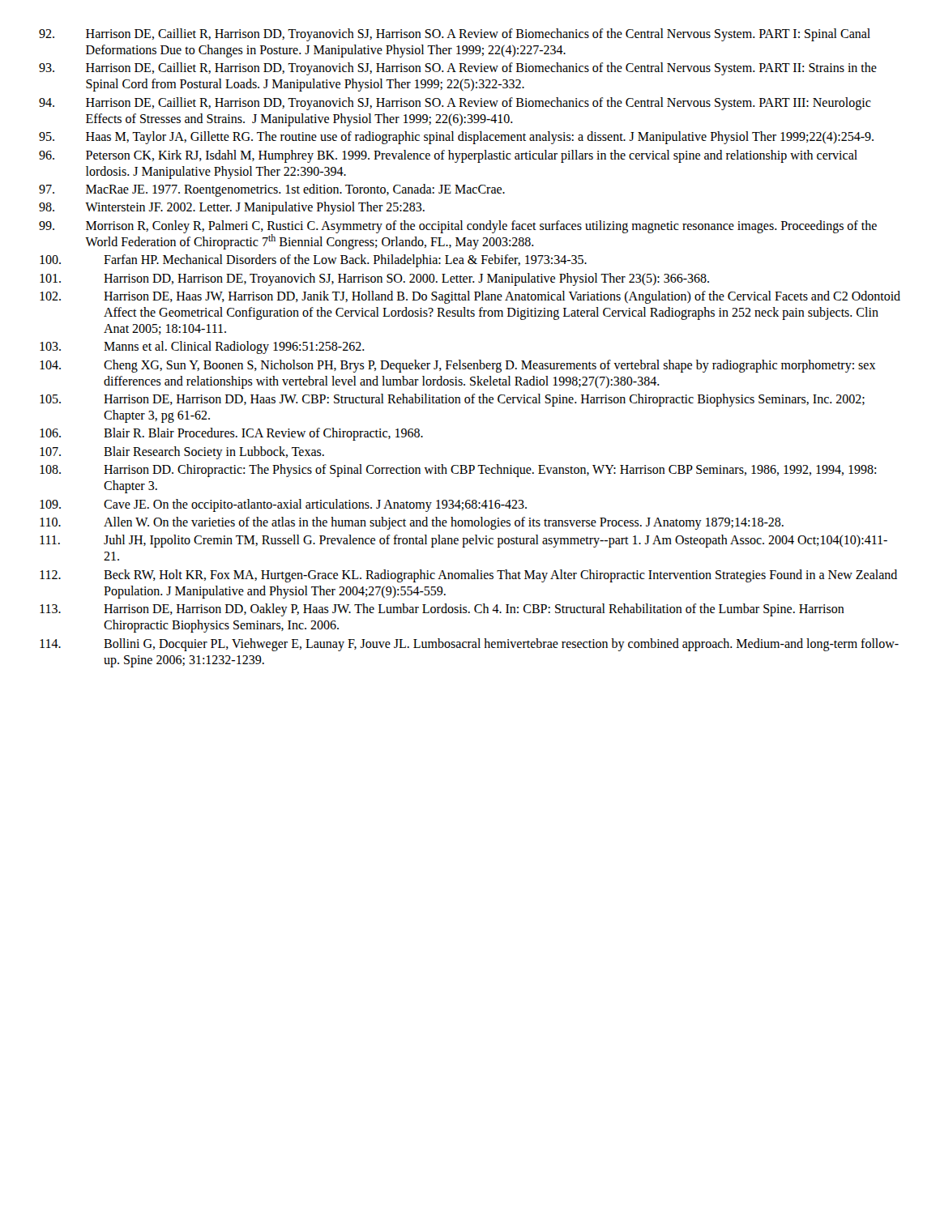92. Harrison DE, Cailliet R, Harrison DD, Troyanovich SJ, Harrison SO. A Review of Biomechanics of the Central Nervous System. PART I: Spinal Canal Deformations Due to Changes in Posture. J Manipulative Physiol Ther 1999; 22(4):227-234.
93. Harrison DE, Cailliet R, Harrison DD, Troyanovich SJ, Harrison SO. A Review of Biomechanics of the Central Nervous System. PART II: Strains in the Spinal Cord from Postural Loads. J Manipulative Physiol Ther 1999; 22(5):322-332.
94. Harrison DE, Cailliet R, Harrison DD, Troyanovich SJ, Harrison SO. A Review of Biomechanics of the Central Nervous System. PART III: Neurologic Effects of Stresses and Strains. J Manipulative Physiol Ther 1999; 22(6):399-410.
95. Haas M, Taylor JA, Gillette RG. The routine use of radiographic spinal displacement analysis: a dissent. J Manipulative Physiol Ther 1999;22(4):254-9.
96. Peterson CK, Kirk RJ, Isdahl M, Humphrey BK. 1999. Prevalence of hyperplastic articular pillars in the cervical spine and relationship with cervical lordosis. J Manipulative Physiol Ther 22:390-394.
97. MacRae JE. 1977. Roentgenometrics. 1st edition. Toronto, Canada: JE MacCrae.
98. Winterstein JF. 2002. Letter. J Manipulative Physiol Ther 25:283.
99. Morrison R, Conley R, Palmeri C, Rustici C. Asymmetry of the occipital condyle facet surfaces utilizing magnetic resonance images. Proceedings of the World Federation of Chiropractic 7th Biennial Congress; Orlando, FL., May 2003:288.
100. Farfan HP. Mechanical Disorders of the Low Back. Philadelphia: Lea & Febifer, 1973:34-35.
101. Harrison DD, Harrison DE, Troyanovich SJ, Harrison SO. 2000. Letter. J Manipulative Physiol Ther 23(5): 366-368.
102. Harrison DE, Haas JW, Harrison DD, Janik TJ, Holland B. Do Sagittal Plane Anatomical Variations (Angulation) of the Cervical Facets and C2 Odontoid Affect the Geometrical Configuration of the Cervical Lordosis? Results from Digitizing Lateral Cervical Radiographs in 252 neck pain subjects. Clin Anat 2005; 18:104-111.
103. Manns et al. Clinical Radiology 1996:51:258-262.
104. Cheng XG, Sun Y, Boonen S, Nicholson PH, Brys P, Dequeker J, Felsenberg D. Measurements of vertebral shape by radiographic morphometry: sex differences and relationships with vertebral level and lumbar lordosis. Skeletal Radiol 1998;27(7):380-384.
105. Harrison DE, Harrison DD, Haas JW. CBP: Structural Rehabilitation of the Cervical Spine. Harrison Chiropractic Biophysics Seminars, Inc. 2002; Chapter 3, pg 61-62.
106. Blair R. Blair Procedures. ICA Review of Chiropractic, 1968.
107. Blair Research Society in Lubbock, Texas.
108. Harrison DD. Chiropractic: The Physics of Spinal Correction with CBP Technique. Evanston, WY: Harrison CBP Seminars, 1986, 1992, 1994, 1998: Chapter 3.
109. Cave JE. On the occipito-atlanto-axial articulations. J Anatomy 1934;68:416-423.
110. Allen W. On the varieties of the atlas in the human subject and the homologies of its transverse Process. J Anatomy 1879;14:18-28.
111. Juhl JH, Ippolito Cremin TM, Russell G. Prevalence of frontal plane pelvic postural asymmetry--part 1. J Am Osteopath Assoc. 2004 Oct;104(10):411-21.
112. Beck RW, Holt KR, Fox MA, Hurtgen-Grace KL. Radiographic Anomalies That May Alter Chiropractic Intervention Strategies Found in a New Zealand Population. J Manipulative and Physiol Ther 2004;27(9):554-559.
113. Harrison DE, Harrison DD, Oakley P, Haas JW. The Lumbar Lordosis. Ch 4. In: CBP: Structural Rehabilitation of the Lumbar Spine. Harrison Chiropractic Biophysics Seminars, Inc. 2006.
114. Bollini G, Docquier PL, Viehweger E, Launay F, Jouve JL. Lumbosacral hemivertebrae resection by combined approach. Medium-and long-term follow-up. Spine 2006; 31:1232-1239.